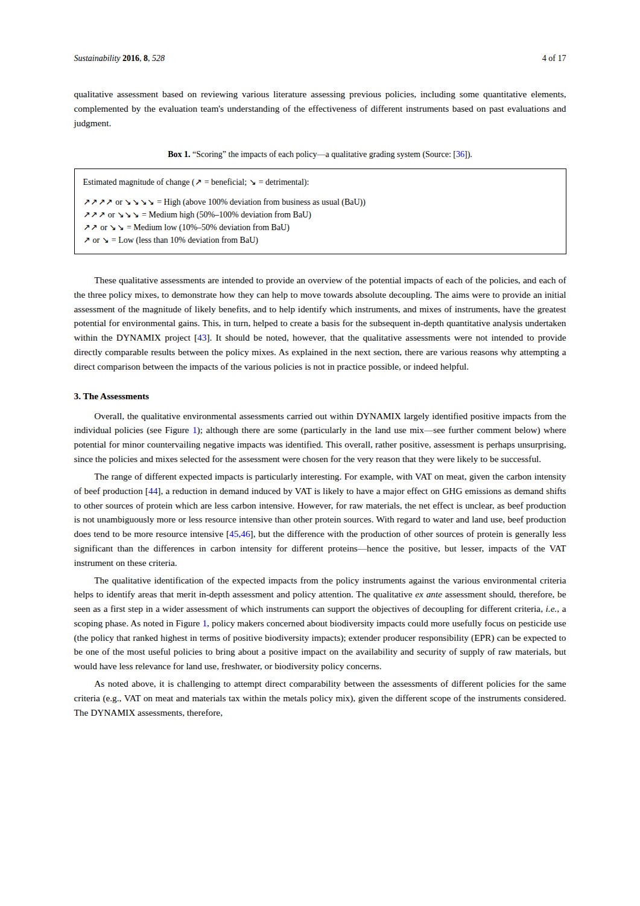Sustainability 2016, 8, 528 4 of 17
qualitative assessment based on reviewing various literature assessing previous policies, including some quantitative elements, complemented by the evaluation team's understanding of the effectiveness of different instruments based on past evaluations and judgment.
Box 1. “Scoring” the impacts of each policy—a qualitative grading system (Source: [36]).
Estimated magnitude of change (↗ = beneficial; ↘ = detrimental):
↗↗↗↗ or ↘↘↘↘ = High (above 100% deviation from business as usual (BaU))
↗↗↗ or ↘↘↘ = Medium high (50%–100% deviation from BaU)
↗↗ or ↘↘ = Medium low (10%–50% deviation from BaU)
↗ or ↘ = Low (less than 10% deviation from BaU)
These qualitative assessments are intended to provide an overview of the potential impacts of each of the policies, and each of the three policy mixes, to demonstrate how they can help to move towards absolute decoupling. The aims were to provide an initial assessment of the magnitude of likely benefits, and to help identify which instruments, and mixes of instruments, have the greatest potential for environmental gains. This, in turn, helped to create a basis for the subsequent in-depth quantitative analysis undertaken within the DYNAMIX project [43]. It should be noted, however, that the qualitative assessments were not intended to provide directly comparable results between the policy mixes. As explained in the next section, there are various reasons why attempting a direct comparison between the impacts of the various policies is not in practice possible, or indeed helpful.
3. The Assessments
Overall, the qualitative environmental assessments carried out within DYNAMIX largely identified positive impacts from the individual policies (see Figure 1); although there are some (particularly in the land use mix—see further comment below) where potential for minor countervailing negative impacts was identified. This overall, rather positive, assessment is perhaps unsurprising, since the policies and mixes selected for the assessment were chosen for the very reason that they were likely to be successful.
The range of different expected impacts is particularly interesting. For example, with VAT on meat, given the carbon intensity of beef production [44], a reduction in demand induced by VAT is likely to have a major effect on GHG emissions as demand shifts to other sources of protein which are less carbon intensive. However, for raw materials, the net effect is unclear, as beef production is not unambiguously more or less resource intensive than other protein sources. With regard to water and land use, beef production does tend to be more resource intensive [45,46], but the difference with the production of other sources of protein is generally less significant than the differences in carbon intensity for different proteins—hence the positive, but lesser, impacts of the VAT instrument on these criteria.
The qualitative identification of the expected impacts from the policy instruments against the various environmental criteria helps to identify areas that merit in-depth assessment and policy attention. The qualitative ex ante assessment should, therefore, be seen as a first step in a wider assessment of which instruments can support the objectives of decoupling for different criteria, i.e., a scoping phase. As noted in Figure 1, policy makers concerned about biodiversity impacts could more usefully focus on pesticide use (the policy that ranked highest in terms of positive biodiversity impacts); extender producer responsibility (EPR) can be expected to be one of the most useful policies to bring about a positive impact on the availability and security of supply of raw materials, but would have less relevance for land use, freshwater, or biodiversity policy concerns.
As noted above, it is challenging to attempt direct comparability between the assessments of different policies for the same criteria (e.g., VAT on meat and materials tax within the metals policy mix), given the different scope of the instruments considered. The DYNAMIX assessments, therefore,